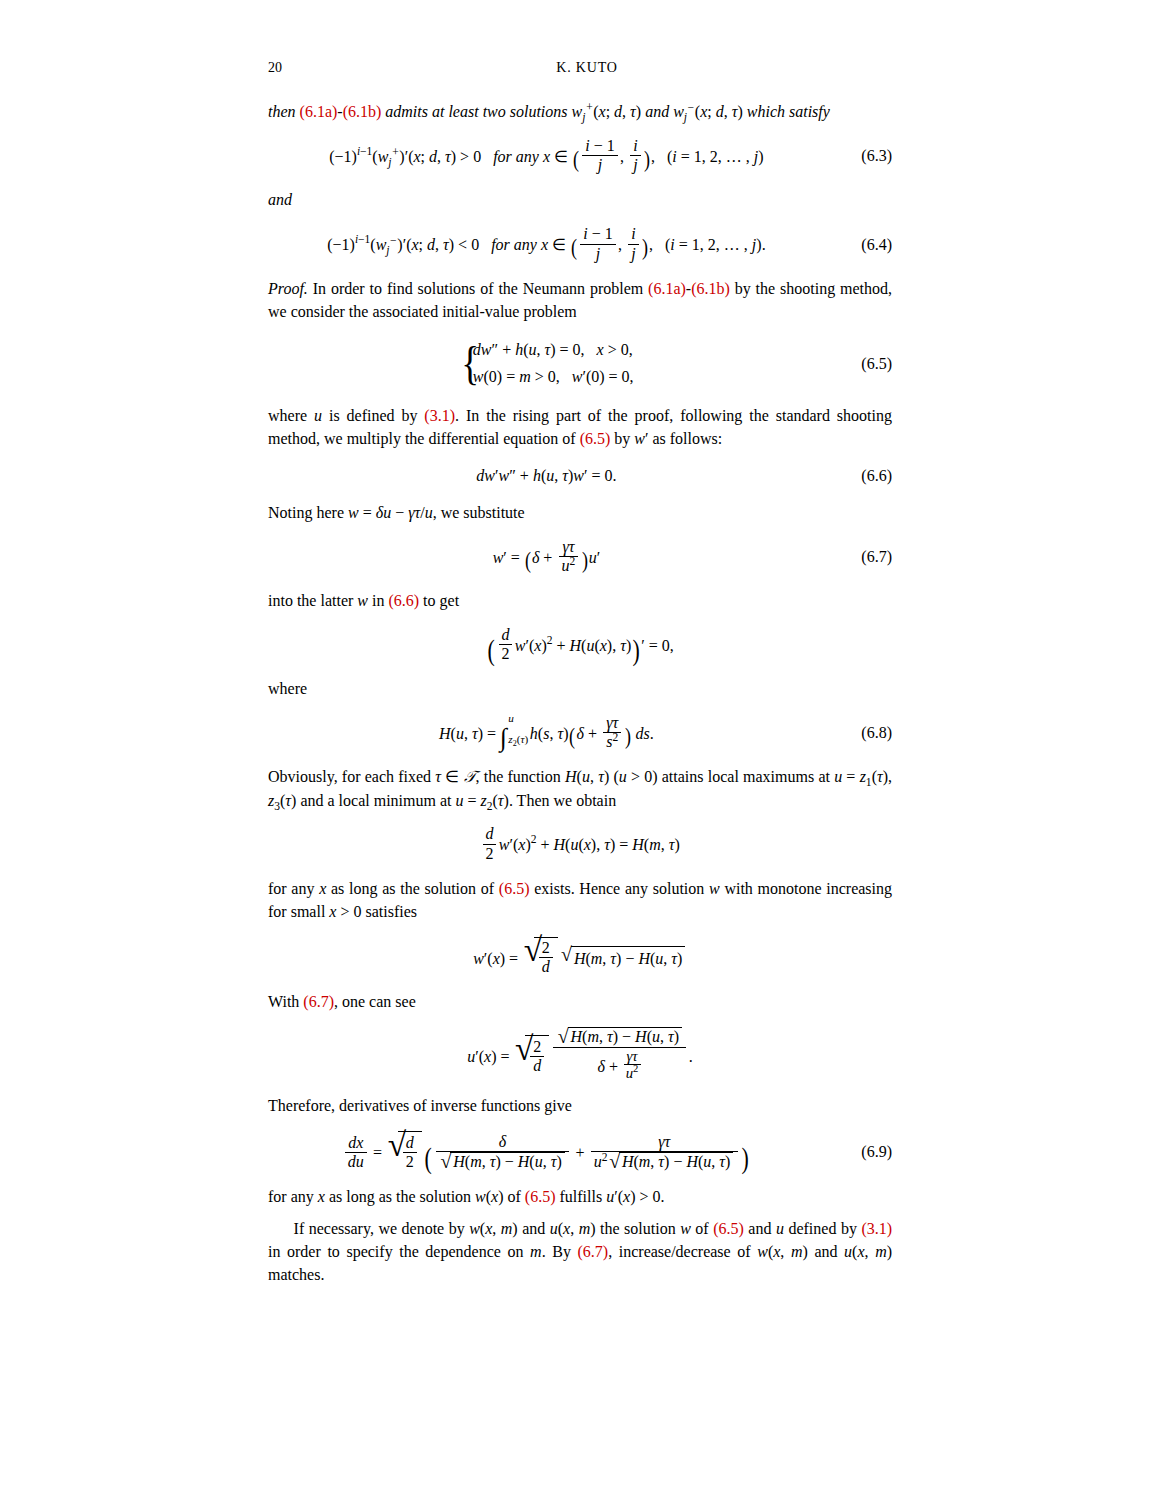20 K. KUTO
then (6.1a)-(6.1b) admits at least two solutions wj+(x; d, τ) and wj−(x; d, τ) which satisfy
(−1)i−1(wj+)′(x; d, τ) > 0 for any x ∈ (i − 1 j, ij), (i = 1, 2, … , j)
(6.3)
and
(−1)i−1(wj−)′(x; d, τ) < 0 for any x ∈ (i − 1 j, ij), (i = 1, 2, … , j).
(6.4)
Proof. In order to find solutions of the Neumann problem (6.1a)-(6.1b) by the shooting method, we consider the associated initial-value problem
dw″ + h(u, τ) = 0, x > 0,
w(0) = m > 0, w′(0) = 0,
(6.5)
where u is defined by (3.1). In the rising part of the proof, following the standard shooting method, we multiply the differential equation of (6.5) by w′ as follows:
dw′w″ + h(u, τ)w′ = 0.
(6.6)
Noting here w = δu − γτ/u, we substitute
w′ = (δ + γτ u2) u′
(6.7)
into the latter w in (6.6) to get
(d 2 w′(x)2 + H(u(x), τ))′ = 0,
where
H(u, τ) = ∫uz2(τ) h(s, τ)(δ + γτ s2) ds.
(6.8)
Obviously, for each fixed τ ∈ 𝒯, the function H(u, τ) (u > 0) attains local maximums at u = z1(τ), z3(τ) and a local minimum at u = z2(τ). Then we obtain
d 2 w′(x)2 + H(u(x), τ) = H(m, τ)
for any x as long as the solution of (6.5) exists. Hence any solution w with monotone increasing for small x > 0 satisfies
w′(x) = 2 d H(m, τ) − H(u, τ)
With (6.7), one can see
u′(x) = 2 d H(m, τ) − H(u, τ) δ + γτ u2.
Therefore, derivatives of inverse functions give
dx du = d 2(δH(m, τ) − H(u, τ) + γτ u2H(m, τ) − H(u, τ))
(6.9)
for any x as long as the solution w(x) of (6.5) fulfills u′(x) > 0.
If necessary, we denote by w(x, m) and u(x, m) the solution w of (6.5) and u defined by (3.1) in order to specify the dependence on m. By (6.7), increase/decrease of w(x, m) and u(x, m) matches.